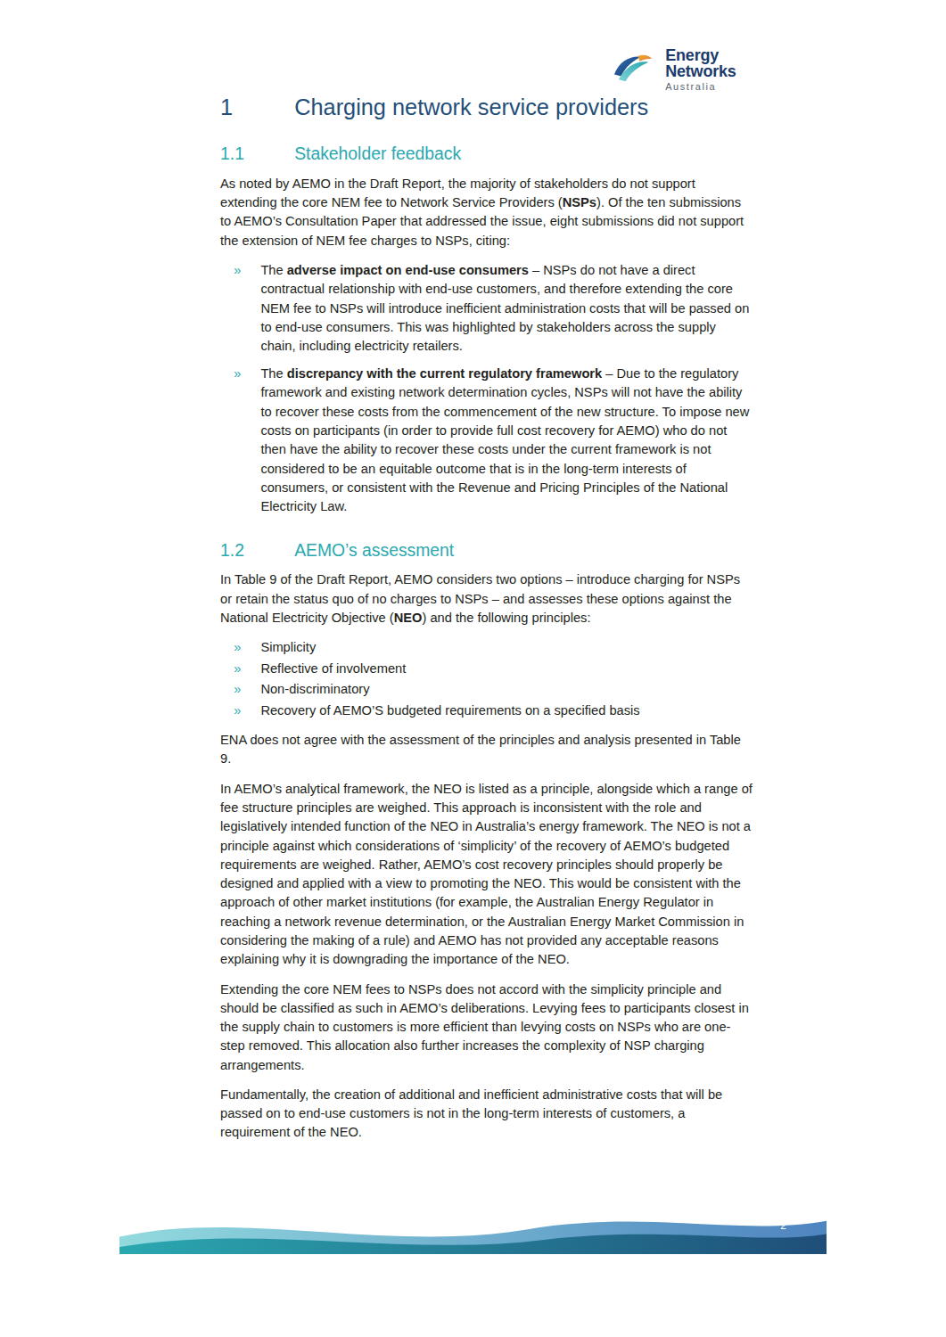Energy Networks Australia
1 Charging network service providers
1.1 Stakeholder feedback
As noted by AEMO in the Draft Report, the majority of stakeholders do not support extending the core NEM fee to Network Service Providers (NSPs). Of the ten submissions to AEMO’s Consultation Paper that addressed the issue, eight submissions did not support the extension of NEM fee charges to NSPs, citing:
The adverse impact on end-use consumers – NSPs do not have a direct contractual relationship with end-use customers, and therefore extending the core NEM fee to NSPs will introduce inefficient administration costs that will be passed on to end-use consumers. This was highlighted by stakeholders across the supply chain, including electricity retailers.
The discrepancy with the current regulatory framework – Due to the regulatory framework and existing network determination cycles, NSPs will not have the ability to recover these costs from the commencement of the new structure. To impose new costs on participants (in order to provide full cost recovery for AEMO) who do not then have the ability to recover these costs under the current framework is not considered to be an equitable outcome that is in the long-term interests of consumers, or consistent with the Revenue and Pricing Principles of the National Electricity Law.
1.2 AEMO’s assessment
In Table 9 of the Draft Report, AEMO considers two options – introduce charging for NSPs or retain the status quo of no charges to NSPs – and assesses these options against the National Electricity Objective (NEO) and the following principles:
Simplicity
Reflective of involvement
Non-discriminatory
Recovery of AEMO’S budgeted requirements on a specified basis
ENA does not agree with the assessment of the principles and analysis presented in Table 9.
In AEMO’s analytical framework, the NEO is listed as a principle, alongside which a range of fee structure principles are weighed. This approach is inconsistent with the role and legislatively intended function of the NEO in Australia’s energy framework. The NEO is not a principle against which considerations of ‘simplicity’ of the recovery of AEMO’s budgeted requirements are weighed. Rather, AEMO’s cost recovery principles should properly be designed and applied with a view to promoting the NEO. This would be consistent with the approach of other market institutions (for example, the Australian Energy Regulator in reaching a network revenue determination, or the Australian Energy Market Commission in considering the making of a rule) and AEMO has not provided any acceptable reasons explaining why it is downgrading the importance of the NEO.
Extending the core NEM fees to NSPs does not accord with the simplicity principle and should be classified as such in AEMO’s deliberations. Levying fees to participants closest in the supply chain to customers is more efficient than levying costs on NSPs who are one-step removed. This allocation also further increases the complexity of NSP charging arrangements.
Fundamentally, the creation of additional and inefficient administrative costs that will be passed on to end-use customers is not in the long-term interests of customers, a requirement of the NEO.
2